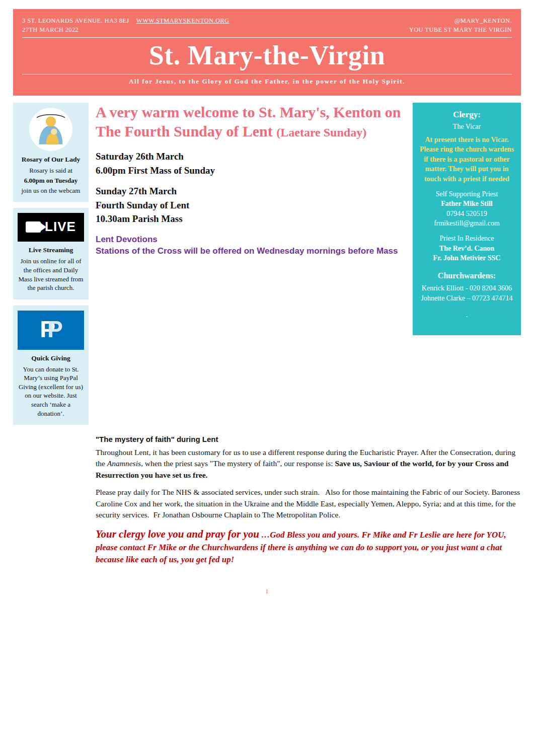3 St. Leonards Avenue. HA3 8EJ WWW.STMARYSKENTON.ORG 27th March 2022
@MARY_KENTON. YOU TUBE ST MARY THE VIRGIN
St. Mary-the-Virgin
All for Jesus, to the Glory of God the Father, in the power of the Holy Spirit.
Rosary of Our Lady
Rosary is said at
6.00pm on Tuesday
join us on the webcam
LIVE
Live Streaming
Join us online for all of the offices and Daily Mass live streamed from the parish church.
PP
Quick Giving
You can donate to St. Mary’s using PayPal Giving (excellent for us) on our website. Just search ‘make a donation’.
A very warm welcome to St. Mary's, Kenton on The Fourth Sunday of Lent (Laetare Sunday)
Saturday 26th March
6.00pm First Mass of Sunday
Sunday 27th March
Fourth Sunday of Lent
10.30am Parish Mass
Lent Devotions
Stations of the Cross will be offered on Wednesday mornings before Mass
Clergy:
The Vicar
At present there is no Vicar. Please ring the church wardens if there is a pastoral or other matter. They will put you in touch with a priest if needed
Self Supporting Priest
Father Mike Still
07944 520519
frmikestill@gmail.com
Priest In Residence
The Rev’d. Canon
Fr. John Metivier SSC
Churchwardens:
Kenrick Elliott - 020 8204 3606
Johnette Clarke – 07723 474714
.
"The mystery of faith" during Lent
Throughout Lent, it has been customary for us to use a different response during the Eucharistic Prayer. After the Consecration, during the Anamnesis, when the priest says "The mystery of faith", our response is: Save us, Saviour of the world, for by your Cross and Resurrection you have set us free.
Please pray daily for The NHS & associated services, under such strain. Also for those maintaining the Fabric of our Society. Baroness Caroline Cox and her work, the situation in the Ukraine and the Middle East, especially Yemen, Aleppo, Syria; and at this time, for the security services. Fr Jonathan Osbourne Chaplain to The Metropolitan Police.
Your clergy love you and pray for you …God Bless you and yours. Fr Mike and Fr Leslie are here for YOU, please contact Fr Mike or the Churchwardens if there is anything we can do to support you, or you just want a chat because like each of us, you get fed up!
1